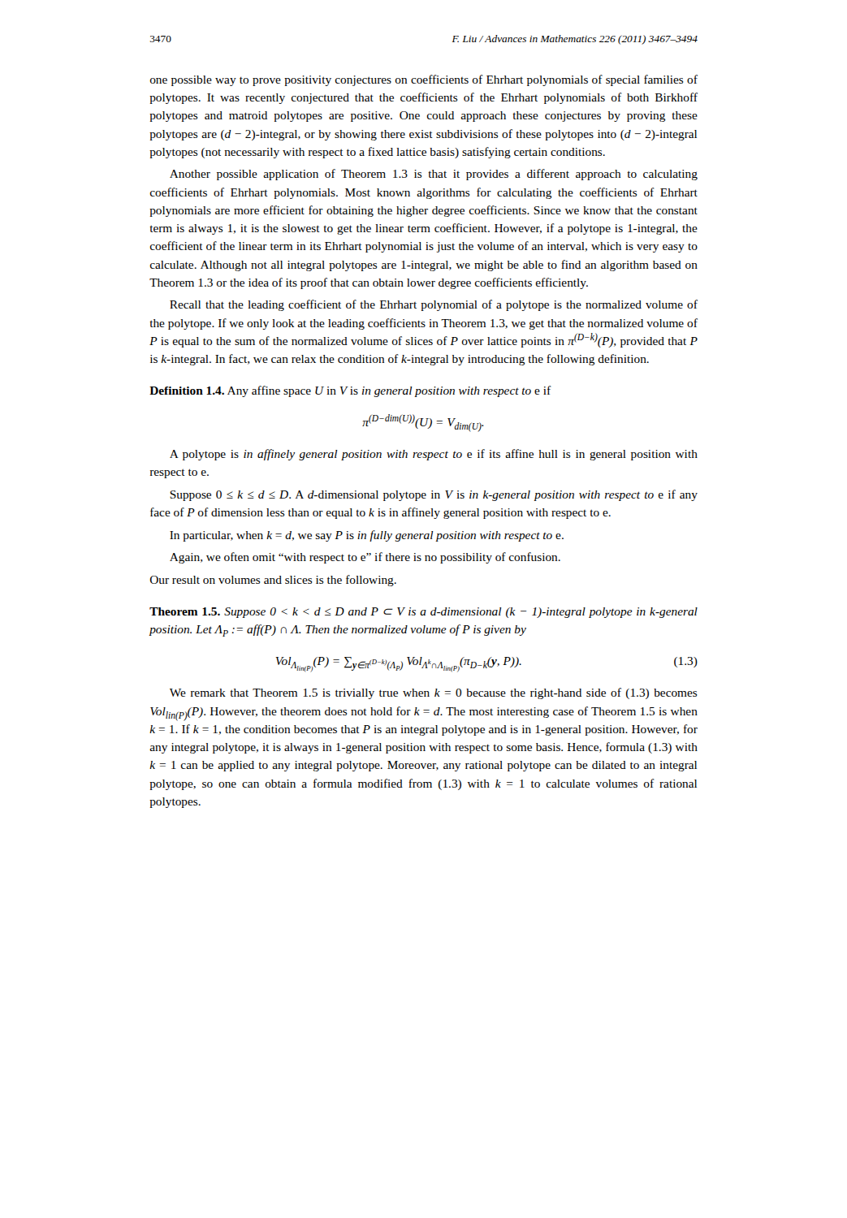3470 F. Liu / Advances in Mathematics 226 (2011) 3467–3494
one possible way to prove positivity conjectures on coefficients of Ehrhart polynomials of special families of polytopes. It was recently conjectured that the coefficients of the Ehrhart polynomials of both Birkhoff polytopes and matroid polytopes are positive. One could approach these conjectures by proving these polytopes are (d − 2)-integral, or by showing there exist subdivisions of these polytopes into (d − 2)-integral polytopes (not necessarily with respect to a fixed lattice basis) satisfying certain conditions.
Another possible application of Theorem 1.3 is that it provides a different approach to calculating coefficients of Ehrhart polynomials. Most known algorithms for calculating the coefficients of Ehrhart polynomials are more efficient for obtaining the higher degree coefficients. Since we know that the constant term is always 1, it is the slowest to get the linear term coefficient. However, if a polytope is 1-integral, the coefficient of the linear term in its Ehrhart polynomial is just the volume of an interval, which is very easy to calculate. Although not all integral polytopes are 1-integral, we might be able to find an algorithm based on Theorem 1.3 or the idea of its proof that can obtain lower degree coefficients efficiently.
Recall that the leading coefficient of the Ehrhart polynomial of a polytope is the normalized volume of the polytope. If we only look at the leading coefficients in Theorem 1.3, we get that the normalized volume of P is equal to the sum of the normalized volume of slices of P over lattice points in π(D−k)(P), provided that P is k-integral. In fact, we can relax the condition of k-integral by introducing the following definition.
Definition 1.4. Any affine space U in V is in general position with respect to e if
π(D−dim(U))(U) = Vdim(U).
A polytope is in affinely general position with respect to e if its affine hull is in general position with respect to e.
Suppose 0 ≤ k ≤ d ≤ D. A d-dimensional polytope in V is in k-general position with respect to e if any face of P of dimension less than or equal to k is in affinely general position with respect to e.
In particular, when k = d, we say P is in fully general position with respect to e.
Again, we often omit “with respect to e” if there is no possibility of confusion.
Our result on volumes and slices is the following.
Theorem 1.5. Suppose 0 < k < d ≤ D and P ⊂ V is a d-dimensional (k − 1)-integral polytope in k-general position. Let ΛP := aff(P) ∩ Λ. Then the normalized volume of P is given by
VolΛlin(P)(P) = ∑y∈π(D−k)(ΛP) VolΛk∩Λlin(P)(πD−k(y, P)). (1.3)
We remark that Theorem 1.5 is trivially true when k = 0 because the right-hand side of (1.3) becomes Vollin(P)(P). However, the theorem does not hold for k = d. The most interesting case of Theorem 1.5 is when k = 1. If k = 1, the condition becomes that P is an integral polytope and is in 1-general position. However, for any integral polytope, it is always in 1-general position with respect to some basis. Hence, formula (1.3) with k = 1 can be applied to any integral polytope. Moreover, any rational polytope can be dilated to an integral polytope, so one can obtain a formula modified from (1.3) with k = 1 to calculate volumes of rational polytopes.